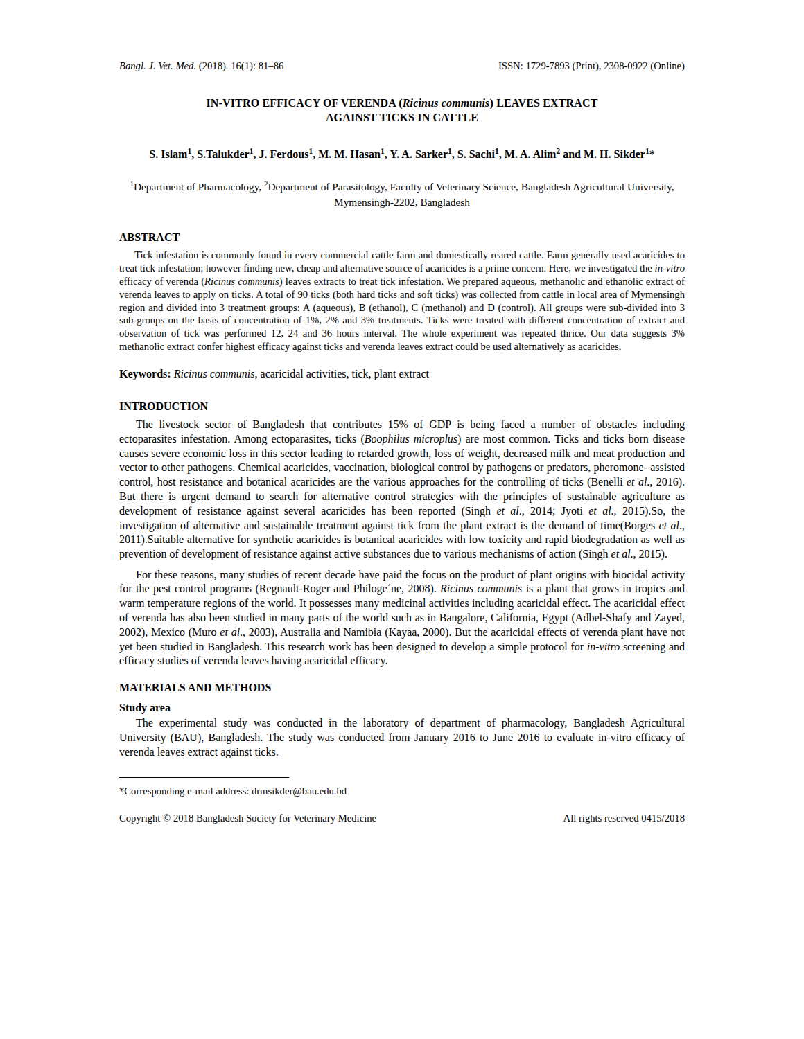Bangl. J. Vet. Med. (2018). 16(1): 81–86 ISSN: 1729-7893 (Print), 2308-0922 (Online)
IN-VITRO EFFICACY OF VERENDA (Ricinus communis) LEAVES EXTRACT
AGAINST TICKS IN CATTLE
S. Islam1, S.Talukder1, J. Ferdous1, M. M. Hasan1, Y. A. Sarker1, S. Sachi1, M. A. Alim2 and M. H. Sikder1*
1Department of Pharmacology, 2Department of Parasitology, Faculty of Veterinary Science, Bangladesh Agricultural University, Mymensingh-2202, Bangladesh
Abstract
Tick infestation is commonly found in every commercial cattle farm and domestically reared cattle. Farm generally used acaricides to treat tick infestation; however finding new, cheap and alternative source of acaricides is a prime concern. Here, we investigated the in-vitro efficacy of verenda (Ricinus communis) leaves extracts to treat tick infestation. We prepared aqueous, methanolic and ethanolic extract of verenda leaves to apply on ticks. A total of 90 ticks (both hard ticks and soft ticks) was collected from cattle in local area of Mymensingh region and divided into 3 treatment groups: A (aqueous), B (ethanol), C (methanol) and D (control). All groups were sub-divided into 3 sub-groups on the basis of concentration of 1%, 2% and 3% treatments. Ticks were treated with different concentration of extract and observation of tick was performed 12, 24 and 36 hours interval. The whole experiment was repeated thrice. Our data suggests 3% methanolic extract confer highest efficacy against ticks and verenda leaves extract could be used alternatively as acaricides.
Keywords: Ricinus communis, acaricidal activities, tick, plant extract
Introduction
The livestock sector of Bangladesh that contributes 15% of GDP is being faced a number of obstacles including ectoparasites infestation. Among ectoparasites, ticks (Boophilus microplus) are most common. Ticks and ticks born disease causes severe economic loss in this sector leading to retarded growth, loss of weight, decreased milk and meat production and vector to other pathogens. Chemical acaricides, vaccination, biological control by pathogens or predators, pheromone- assisted control, host resistance and botanical acaricides are the various approaches for the controlling of ticks (Benelli et al., 2016). But there is urgent demand to search for alternative control strategies with the principles of sustainable agriculture as development of resistance against several acaricides has been reported (Singh et al., 2014; Jyoti et al., 2015).So, the investigation of alternative and sustainable treatment against tick from the plant extract is the demand of time(Borges et al., 2011).Suitable alternative for synthetic acaricides is botanical acaricides with low toxicity and rapid biodegradation as well as prevention of development of resistance against active substances due to various mechanisms of action (Singh et al., 2015).
For these reasons, many studies of recent decade have paid the focus on the product of plant origins with biocidal activity for the pest control programs (Regnault-Roger and Philoge´ne, 2008). Ricinus communis is a plant that grows in tropics and warm temperature regions of the world. It possesses many medicinal activities including acaricidal effect. The acaricidal effect of verenda has also been studied in many parts of the world such as in Bangalore, California, Egypt (Adbel-Shafy and Zayed, 2002), Mexico (Muro et al., 2003), Australia and Namibia (Kayaa, 2000). But the acaricidal effects of verenda plant have not yet been studied in Bangladesh. This research work has been designed to develop a simple protocol for in-vitro screening and efficacy studies of verenda leaves having acaricidal efficacy.
Materials and Methods
Study area
The experimental study was conducted in the laboratory of department of pharmacology, Bangladesh Agricultural University (BAU), Bangladesh. The study was conducted from January 2016 to June 2016 to evaluate in-vitro efficacy of verenda leaves extract against ticks.
*Corresponding e-mail address: drmsikder@bau.edu.bd
Copyright © 2018 Bangladesh Society for Veterinary Medicine All rights reserved 0415/2018